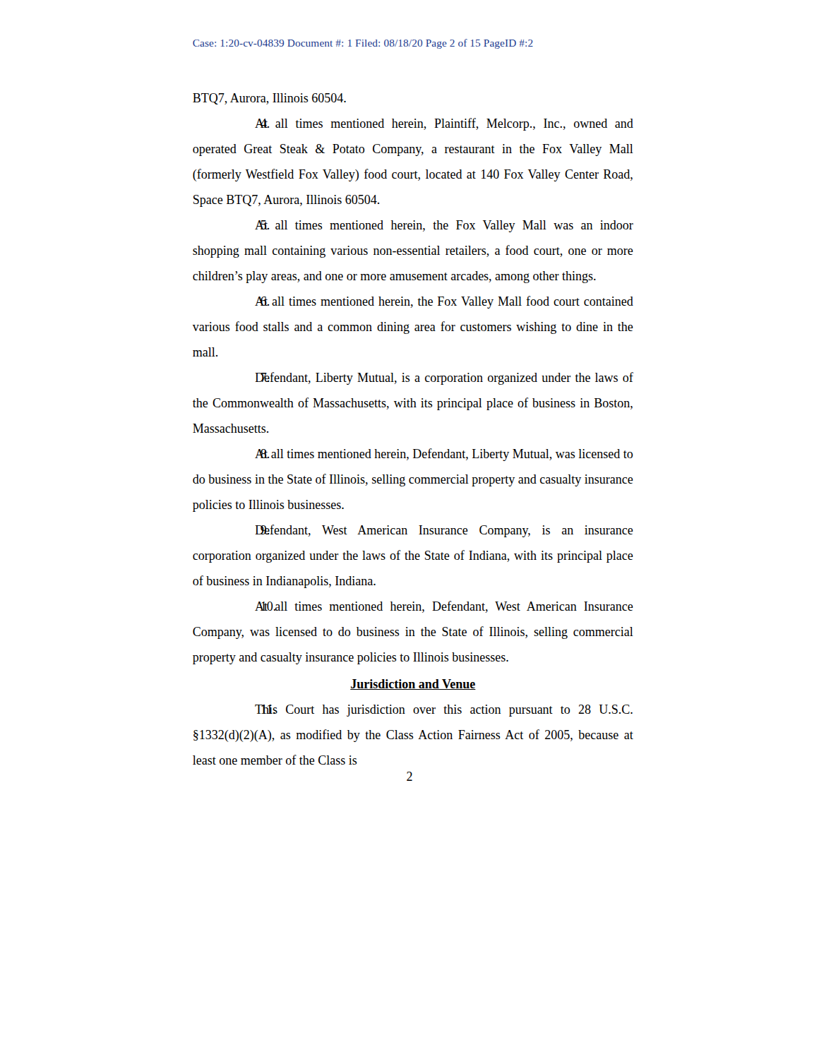Case: 1:20-cv-04839 Document #: 1 Filed: 08/18/20 Page 2 of 15 PageID #:2
BTQ7, Aurora, Illinois 60504.
4. At all times mentioned herein, Plaintiff, Melcorp., Inc., owned and operated Great Steak & Potato Company, a restaurant in the Fox Valley Mall (formerly Westfield Fox Valley) food court, located at 140 Fox Valley Center Road, Space BTQ7, Aurora, Illinois 60504.
5. At all times mentioned herein, the Fox Valley Mall was an indoor shopping mall containing various non-essential retailers, a food court, one or more children’s play areas, and one or more amusement arcades, among other things.
6. At all times mentioned herein, the Fox Valley Mall food court contained various food stalls and a common dining area for customers wishing to dine in the mall.
7. Defendant, Liberty Mutual, is a corporation organized under the laws of the Commonwealth of Massachusetts, with its principal place of business in Boston, Massachusetts.
8. At all times mentioned herein, Defendant, Liberty Mutual, was licensed to do business in the State of Illinois, selling commercial property and casualty insurance policies to Illinois businesses.
9. Defendant, West American Insurance Company, is an insurance corporation organized under the laws of the State of Indiana, with its principal place of business in Indianapolis, Indiana.
10. At all times mentioned herein, Defendant, West American Insurance Company, was licensed to do business in the State of Illinois, selling commercial property and casualty insurance policies to Illinois businesses.
Jurisdiction and Venue
11. This Court has jurisdiction over this action pursuant to 28 U.S.C. §1332(d)(2)(A), as modified by the Class Action Fairness Act of 2005, because at least one member of the Class is
2